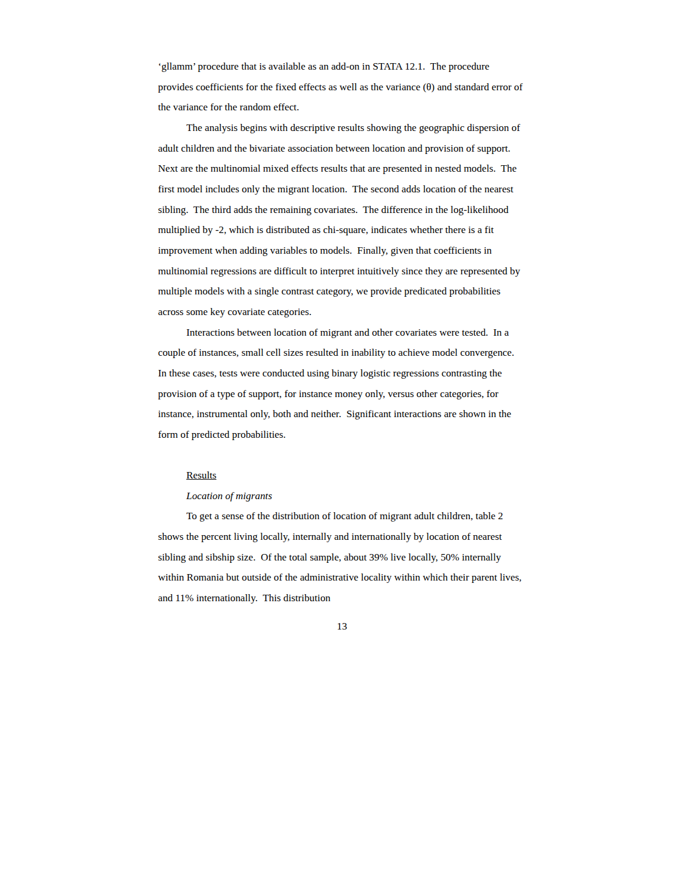‘gllamm’ procedure that is available as an add-on in STATA 12.1. The procedure provides coefficients for the fixed effects as well as the variance (θ) and standard error of the variance for the random effect.
The analysis begins with descriptive results showing the geographic dispersion of adult children and the bivariate association between location and provision of support. Next are the multinomial mixed effects results that are presented in nested models. The first model includes only the migrant location. The second adds location of the nearest sibling. The third adds the remaining covariates. The difference in the log-likelihood multiplied by -2, which is distributed as chi-square, indicates whether there is a fit improvement when adding variables to models. Finally, given that coefficients in multinomial regressions are difficult to interpret intuitively since they are represented by multiple models with a single contrast category, we provide predicated probabilities across some key covariate categories.
Interactions between location of migrant and other covariates were tested. In a couple of instances, small cell sizes resulted in inability to achieve model convergence. In these cases, tests were conducted using binary logistic regressions contrasting the provision of a type of support, for instance money only, versus other categories, for instance, instrumental only, both and neither. Significant interactions are shown in the form of predicted probabilities.
Results
Location of migrants
To get a sense of the distribution of location of migrant adult children, table 2 shows the percent living locally, internally and internationally by location of nearest sibling and sibship size. Of the total sample, about 39% live locally, 50% internally within Romania but outside of the administrative locality within which their parent lives, and 11% internationally. This distribution
13